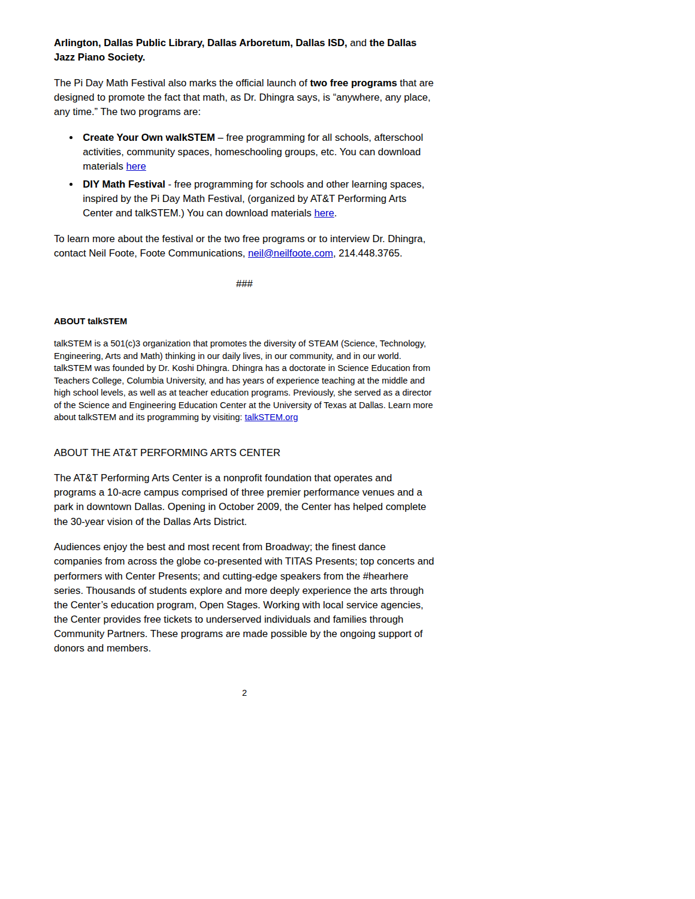Arlington, Dallas Public Library, Dallas Arboretum, Dallas ISD, and the Dallas Jazz Piano Society.
The Pi Day Math Festival also marks the official launch of two free programs that are designed to promote the fact that math, as Dr. Dhingra says, is “anywhere, any place, any time.” The two programs are:
Create Your Own walkSTEM – free programming for all schools, afterschool activities, community spaces, homeschooling groups, etc. You can download materials here
DIY Math Festival - free programming for schools and other learning spaces, inspired by the Pi Day Math Festival, (organized by AT&T Performing Arts Center and talkSTEM.) You can download materials here.
To learn more about the festival or the two free programs or to interview Dr. Dhingra, contact Neil Foote, Foote Communications, neil@neilfoote.com, 214.448.3765.
###
ABOUT talkSTEM
talkSTEM is a 501(c)3 organization that promotes the diversity of STEAM (Science, Technology, Engineering, Arts and Math) thinking in our daily lives, in our community, and in our world. talkSTEM was founded by Dr. Koshi Dhingra. Dhingra has a doctorate in Science Education from Teachers College, Columbia University, and has years of experience teaching at the middle and high school levels, as well as at teacher education programs. Previously, she served as a director of the Science and Engineering Education Center at the University of Texas at Dallas. Learn more about talkSTEM and its programming by visiting: talkSTEM.org
ABOUT THE AT&T PERFORMING ARTS CENTER
The AT&T Performing Arts Center is a nonprofit foundation that operates and programs a 10-acre campus comprised of three premier performance venues and a park in downtown Dallas. Opening in October 2009, the Center has helped complete the 30-year vision of the Dallas Arts District.
Audiences enjoy the best and most recent from Broadway; the finest dance companies from across the globe co-presented with TITAS Presents; top concerts and performers with Center Presents; and cutting-edge speakers from the #hearhere series. Thousands of students explore and more deeply experience the arts through the Center’s education program, Open Stages. Working with local service agencies, the Center provides free tickets to underserved individuals and families through Community Partners. These programs are made possible by the ongoing support of donors and members.
2